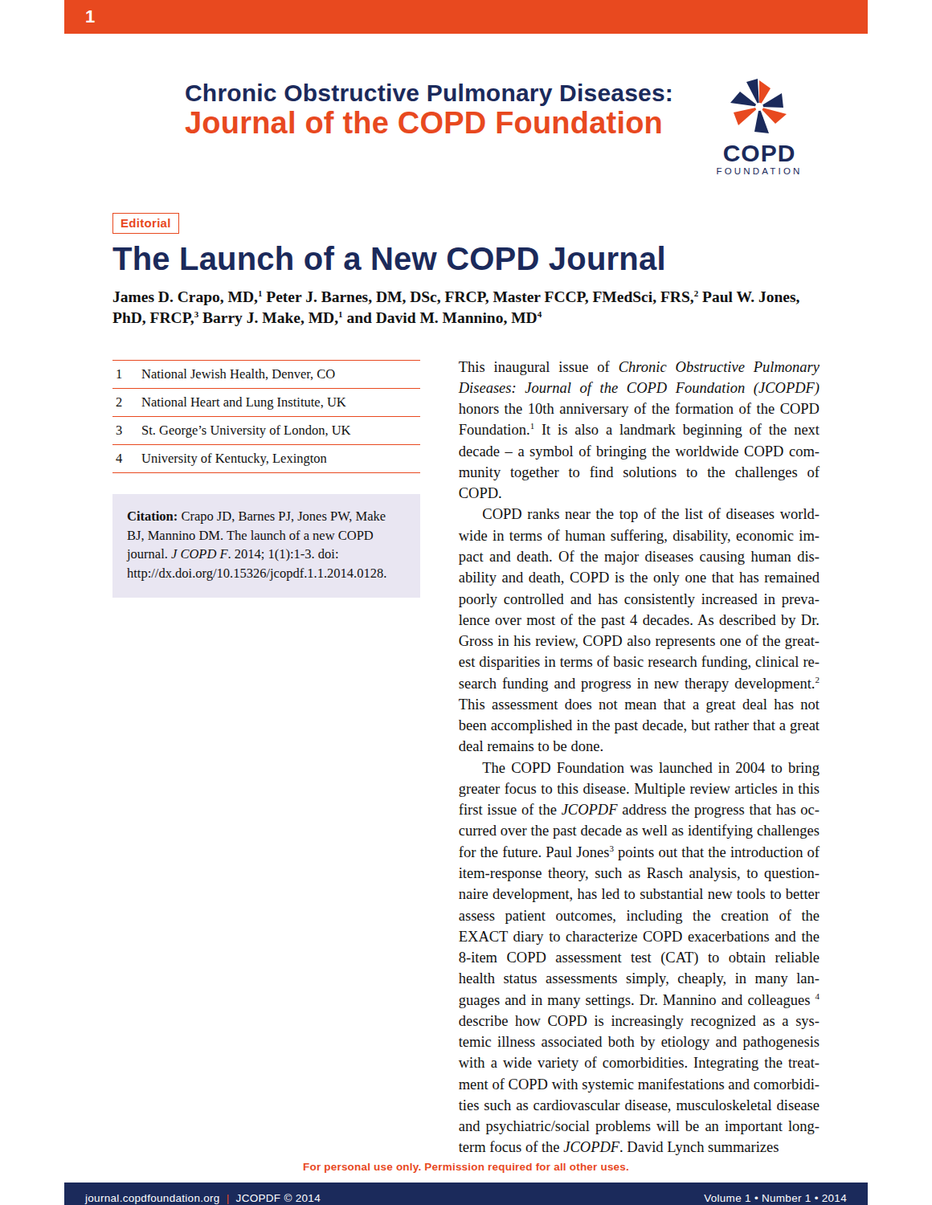1
Chronic Obstructive Pulmonary Diseases:
Journal of the COPD Foundation
COPD
FOUNDATION
Editorial
The Launch of a New COPD Journal
James D. Crapo, MD,1 Peter J. Barnes, DM, DSc, FRCP, Master FCCP, FMedSci, FRS,2 Paul W. Jones, PhD, FRCP,3 Barry J. Make, MD,1 and David M. Mannino, MD4
1
National Jewish Health, Denver, CO
2
National Heart and Lung Institute, UK
3
St. George’s University of London, UK
4
University of Kentucky, Lexington
Citation: Crapo JD, Barnes PJ, Jones PW, Make BJ, Mannino DM. The launch of a new COPD journal. J COPD F. 2014; 1(1):1-3. doi: http://dx.doi.org/10.15326/jcopdf.1.1.2014.0128.
This inaugural issue of Chronic Obstructive Pulmonary Diseases: Journal of the COPD Foundation (JCOPDF) honors the 10th anniversary of the formation of the COPD Foundation.1 It is also a landmark beginning of the next decade – a symbol of bringing the worldwide COPD community together to find solutions to the challenges of COPD.
COPD ranks near the top of the list of diseases worldwide in terms of human suffering, disability, economic impact and death. Of the major diseases causing human disability and death, COPD is the only one that has remained poorly controlled and has consistently increased in prevalence over most of the past 4 decades. As described by Dr. Gross in his review, COPD also represents one of the greatest disparities in terms of basic research funding, clinical research funding and progress in new therapy development.2 This assessment does not mean that a great deal has not been accomplished in the past decade, but rather that a great deal remains to be done.
The COPD Foundation was launched in 2004 to bring greater focus to this disease. Multiple review articles in this first issue of the JCOPDF address the progress that has occurred over the past decade as well as identifying challenges for the future. Paul Jones3 points out that the introduction of item-response theory, such as Rasch analysis, to questionnaire development, has led to substantial new tools to better assess patient outcomes, including the creation of the EXACT diary to characterize COPD exacerbations and the 8-item COPD assessment test (CAT) to obtain reliable health status assessments simply, cheaply, in many languages and in many settings. Dr. Mannino and colleagues 4 describe how COPD is increasingly recognized as a systemic illness associated both by etiology and pathogenesis with a wide variety of comorbidities. Integrating the treatment of COPD with systemic manifestations and comorbidities such as cardiovascular disease, musculoskeletal disease and psychiatric/social problems will be an important long-term focus of the JCOPDF. David Lynch summarizes
For personal use only. Permission required for all other uses.
journal.copdfoundation.org | JCOPDF © 2014
Volume 1 • Number 1 • 2014